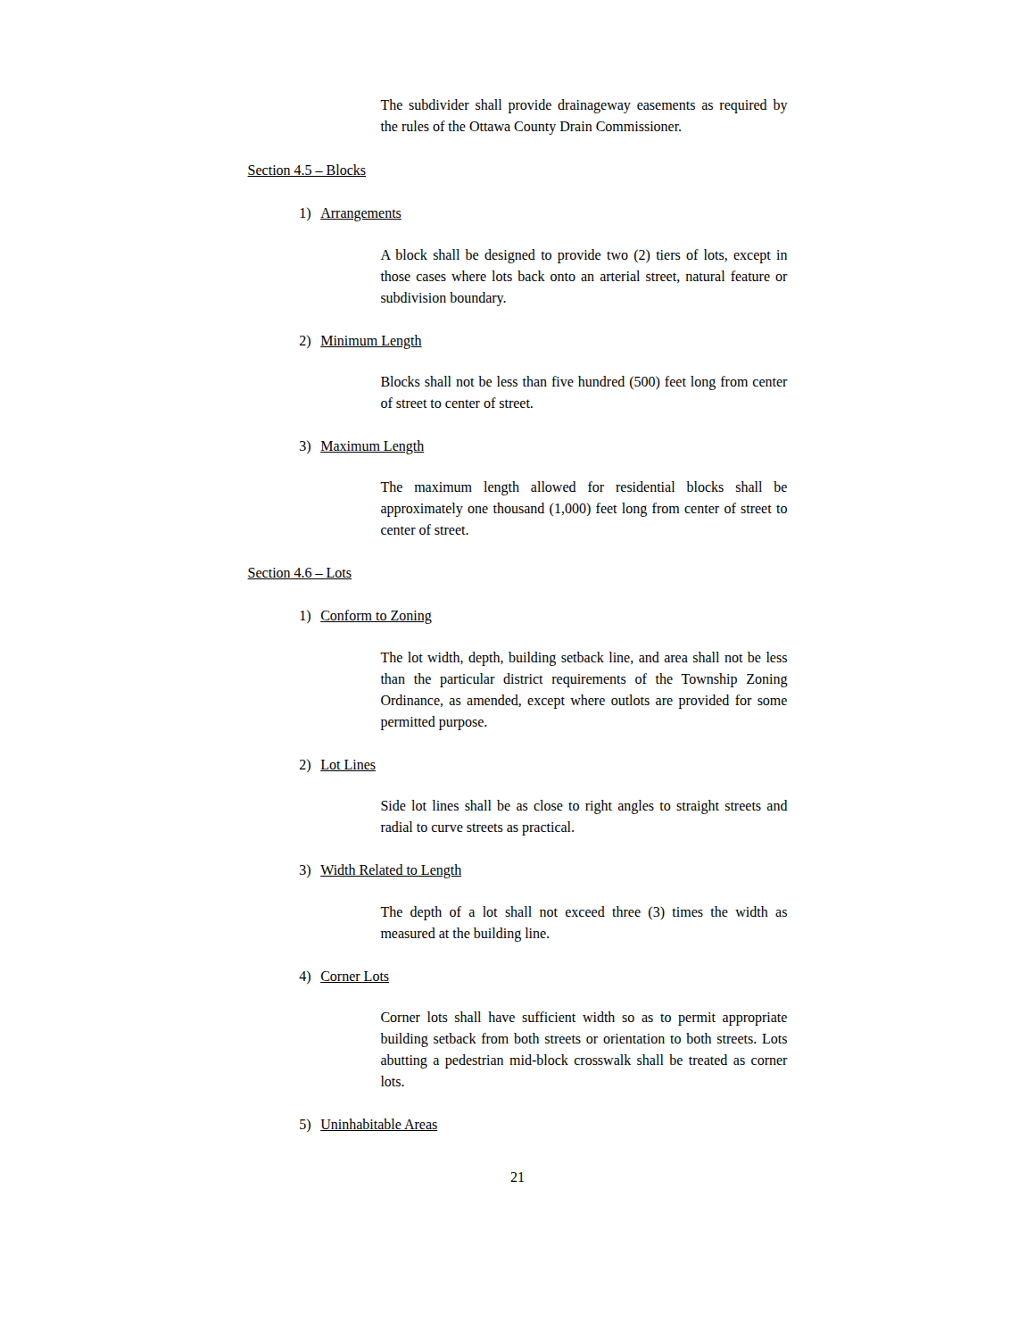The subdivider shall provide drainageway easements as required by the rules of the Ottawa County Drain Commissioner.
Section 4.5 – Blocks
1) Arrangements
A block shall be designed to provide two (2) tiers of lots, except in those cases where lots back onto an arterial street, natural feature or subdivision boundary.
2) Minimum Length
Blocks shall not be less than five hundred (500) feet long from center of street to center of street.
3) Maximum Length
The maximum length allowed for residential blocks shall be approximately one thousand (1,000) feet long from center of street to center of street.
Section 4.6 – Lots
1) Conform to Zoning
The lot width, depth, building setback line, and area shall not be less than the particular district requirements of the Township Zoning Ordinance, as amended, except where outlots are provided for some permitted purpose.
2) Lot Lines
Side lot lines shall be as close to right angles to straight streets and radial to curve streets as practical.
3) Width Related to Length
The depth of a lot shall not exceed three (3) times the width as measured at the building line.
4) Corner Lots
Corner lots shall have sufficient width so as to permit appropriate building setback from both streets or orientation to both streets. Lots abutting a pedestrian mid-block crosswalk shall be treated as corner lots.
5) Uninhabitable Areas
21